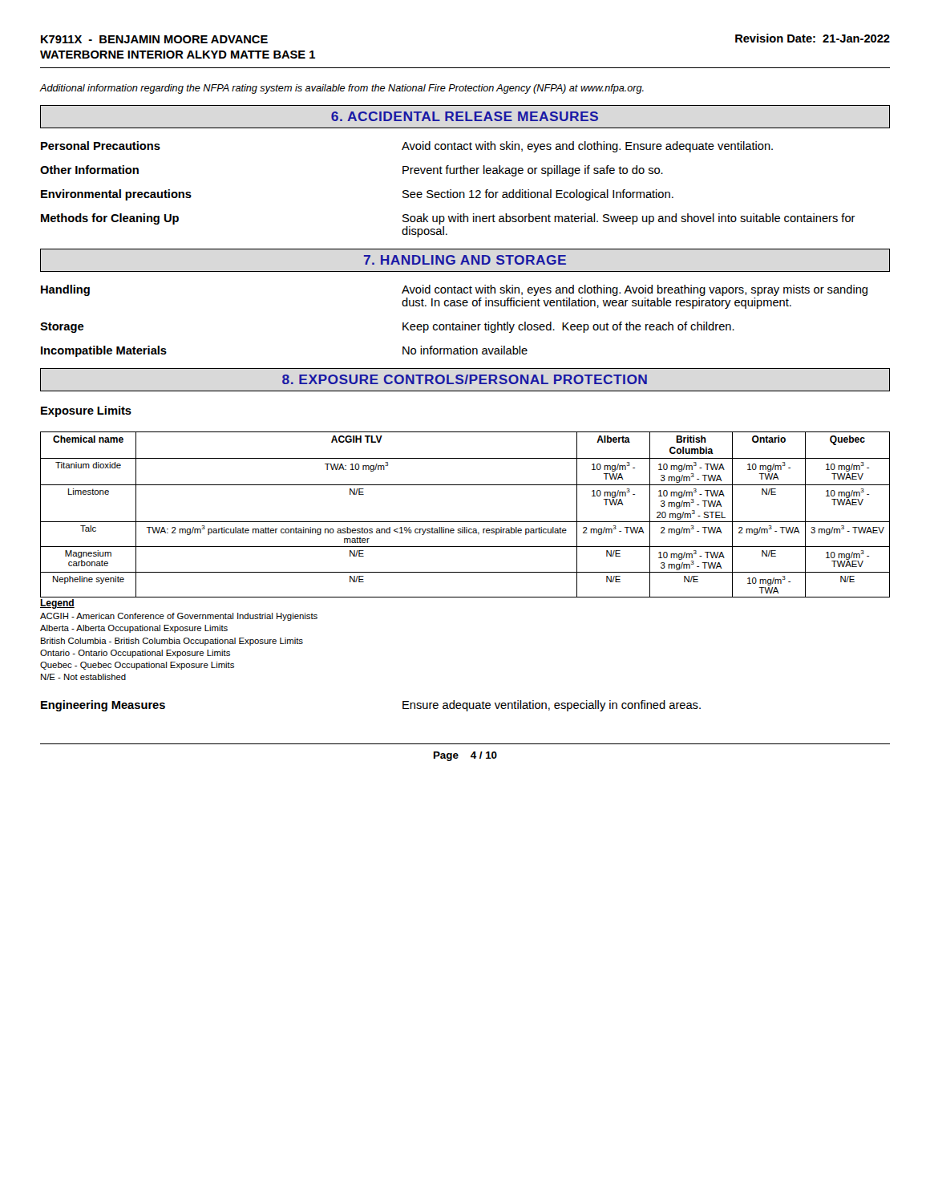K7911X - BENJAMIN MOORE ADVANCE
WATERBORNE INTERIOR ALKYD MATTE BASE 1
Revision Date: 21-Jan-2022
Additional information regarding the NFPA rating system is available from the National Fire Protection Agency (NFPA) at www.nfpa.org.
6. ACCIDENTAL RELEASE MEASURES
Personal Precautions
Avoid contact with skin, eyes and clothing. Ensure adequate ventilation.
Other Information
Prevent further leakage or spillage if safe to do so.
Environmental precautions
See Section 12 for additional Ecological Information.
Methods for Cleaning Up
Soak up with inert absorbent material. Sweep up and shovel into suitable containers for disposal.
7. HANDLING AND STORAGE
Handling
Avoid contact with skin, eyes and clothing. Avoid breathing vapors, spray mists or sanding dust. In case of insufficient ventilation, wear suitable respiratory equipment.
Storage
Keep container tightly closed. Keep out of the reach of children.
Incompatible Materials
No information available
8. EXPOSURE CONTROLS/PERSONAL PROTECTION
Exposure Limits
| Chemical name | ACGIH TLV | Alberta | British Columbia | Ontario | Quebec |
| --- | --- | --- | --- | --- | --- |
| Titanium dioxide | TWA: 10 mg/m 3 | 10 mg/m 3 - TWA | 10 mg/m 3 - TWA 3 mg/m 3 - TWA | 10 mg/m 3 - TWA | 10 mg/m 3 - TWAEV |
| Limestone | N/E | 10 mg/m 3 - TWA | 10 mg/m 3 - TWA 3 mg/m 3 - TWA 20 mg/m 3 - STEL | N/E | 10 mg/m 3 - TWAEV |
| Talc | TWA: 2 mg/m 3 particulate matter containing no asbestos and <1% crystalline silica, respirable particulate matter | 2 mg/m 3 - TWA | 2 mg/m 3 - TWA | 2 mg/m 3 - TWA | 3 mg/m 3 - TWAEV |
| Magnesium carbonate | N/E | N/E | 10 mg/m 3 - TWA 3 mg/m 3 - TWA | N/E | 10 mg/m 3 - TWAEV |
| Nepheline syenite | N/E | N/E | N/E | 10 mg/m 3 - TWA | N/E |
Legend
ACGIH - American Conference of Governmental Industrial Hygienists
Alberta - Alberta Occupational Exposure Limits
British Columbia - British Columbia Occupational Exposure Limits
Ontario - Ontario Occupational Exposure Limits
Quebec - Quebec Occupational Exposure Limits
N/E - Not established
Engineering Measures
Ensure adequate ventilation, especially in confined areas.
Page 4 / 10